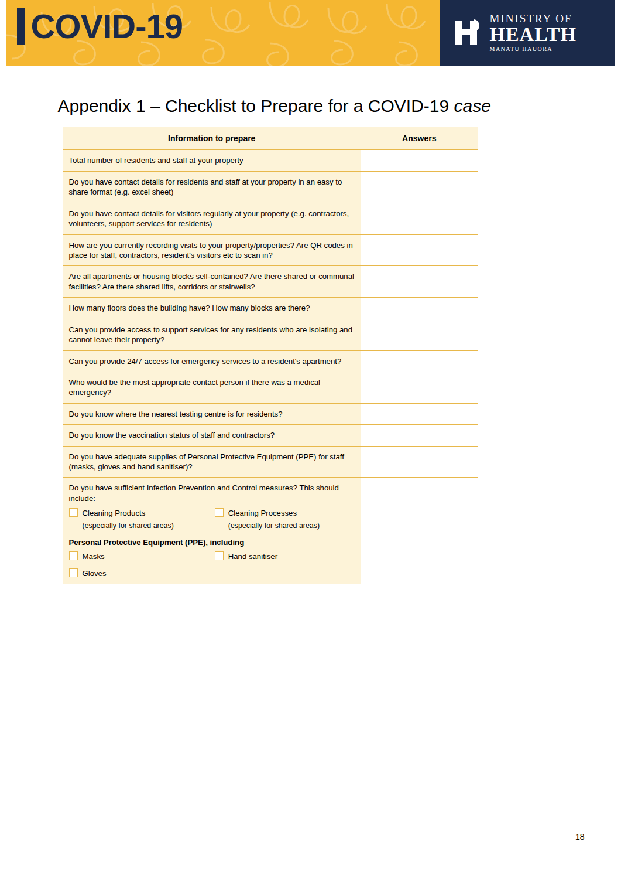COVID-19
Ministry of
Health
Manatū Hauora
Appendix 1 – Checklist to Prepare for a COVID-19 case
| Information to prepare | Answers |
| --- | --- |
| Total number of residents and staff at your property | |
| Do you have contact details for residents and staff at your property in an easy to share format (e.g. excel sheet) | |
| Do you have contact details for visitors regularly at your property (e.g. contractors, volunteers, support services for residents) | |
| How are you currently recording visits to your property/properties? Are QR codes in place for staff, contractors, resident's visitors etc to scan in? | |
| Are all apartments or housing blocks self-contained? Are there shared or communal facilities? Are there shared lifts, corridors or stairwells? | |
| How many floors does the building have? How many blocks are there? | |
| Can you provide access to support services for any residents who are isolating and cannot leave their property? | |
| Can you provide 24/7 access for emergency services to a resident's apartment? | |
| Who would be the most appropriate contact person if there was a medical emergency? | |
| Do you know where the nearest testing centre is for residents? | |
| Do you know the vaccination status of staff and contractors? | |
| Do you have adequate supplies of Personal Protective Equipment (PPE) for staff (masks, gloves and hand sanitiser)? | |
| Do you have sufficient Infection Prevention and Control measures? This should include: Cleaning Products Cleaning Processes (especially for shared areas) (especially for shared areas) Personal Protective Equipment (PPE), including Masks Hand sanitiser Gloves | |
18